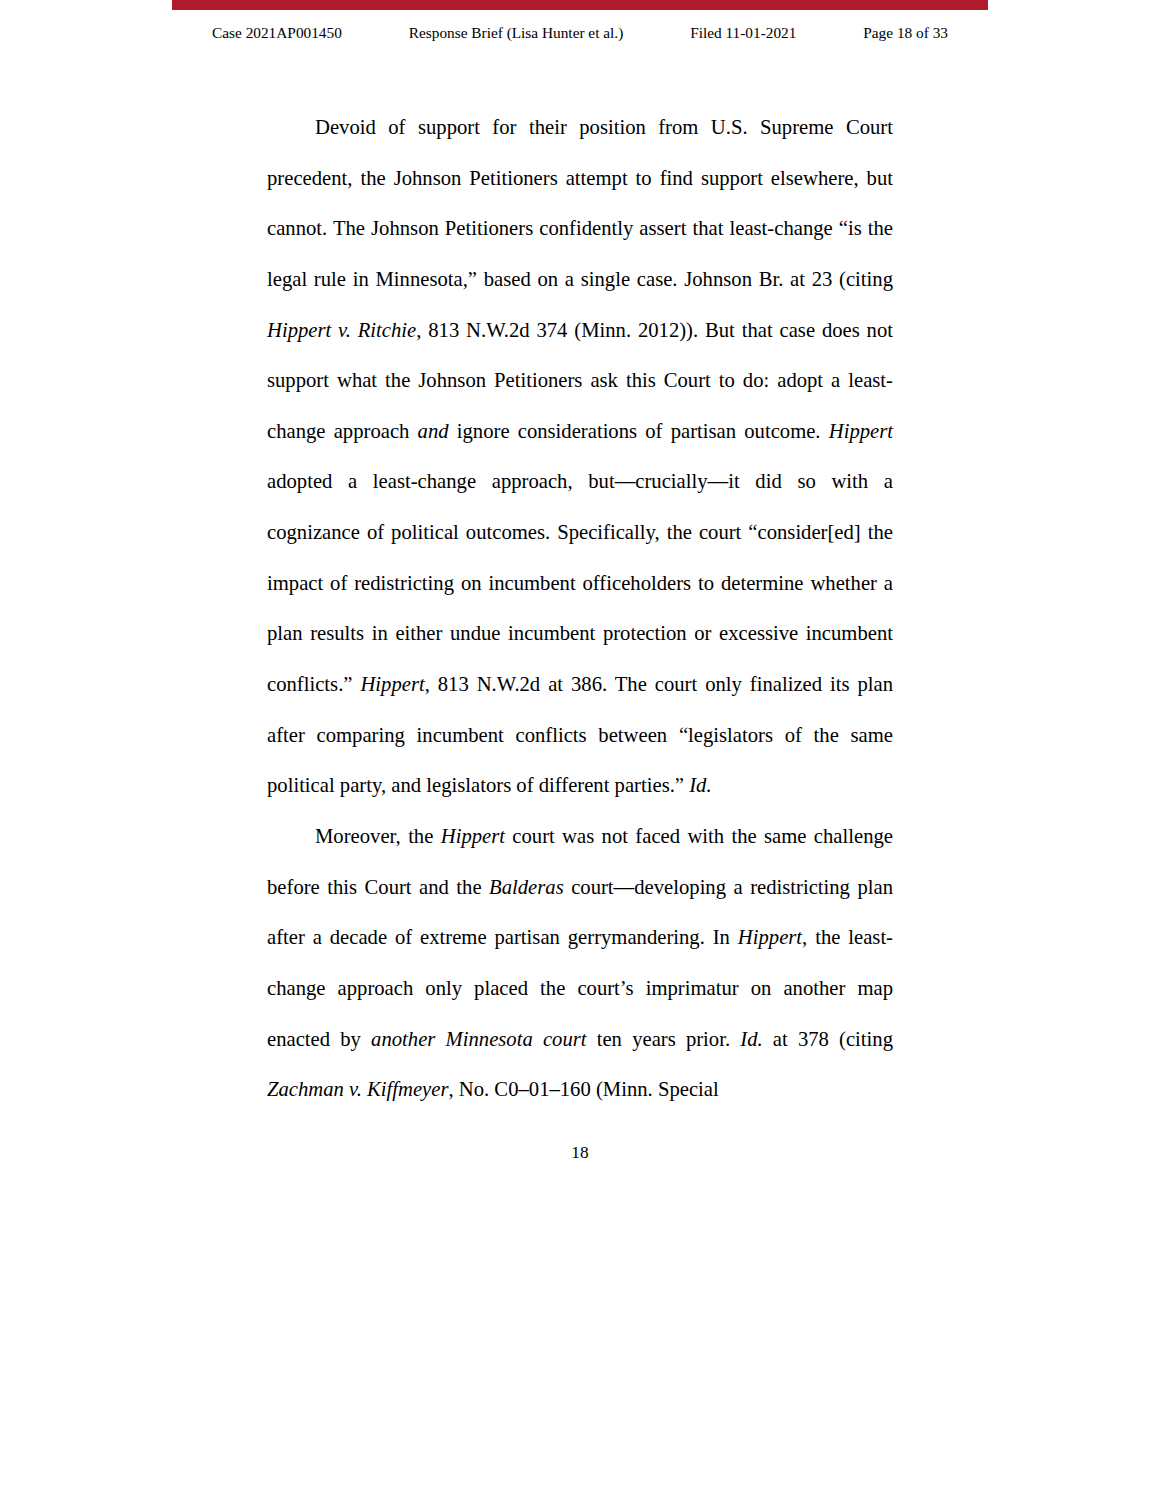Case 2021AP001450 Response Brief (Lisa Hunter et al.) Filed 11-01-2021 Page 18 of 33
Devoid of support for their position from U.S. Supreme Court precedent, the Johnson Petitioners attempt to find support elsewhere, but cannot. The Johnson Petitioners confidently assert that least-change “is the legal rule in Minnesota,” based on a single case. Johnson Br. at 23 (citing Hippert v. Ritchie, 813 N.W.2d 374 (Minn. 2012)). But that case does not support what the Johnson Petitioners ask this Court to do: adopt a least-change approach and ignore considerations of partisan outcome. Hippert adopted a least-change approach, but—crucially—it did so with a cognizance of political outcomes. Specifically, the court “consider[ed] the impact of redistricting on incumbent officeholders to determine whether a plan results in either undue incumbent protection or excessive incumbent conflicts.” Hippert, 813 N.W.2d at 386. The court only finalized its plan after comparing incumbent conflicts between “legislators of the same political party, and legislators of different parties.” Id.
Moreover, the Hippert court was not faced with the same challenge before this Court and the Balderas court—developing a redistricting plan after a decade of extreme partisan gerrymandering. In Hippert, the least-change approach only placed the court’s imprimatur on another map enacted by another Minnesota court ten years prior. Id. at 378 (citing Zachman v. Kiffmeyer, No. C0–01–160 (Minn. Special
18